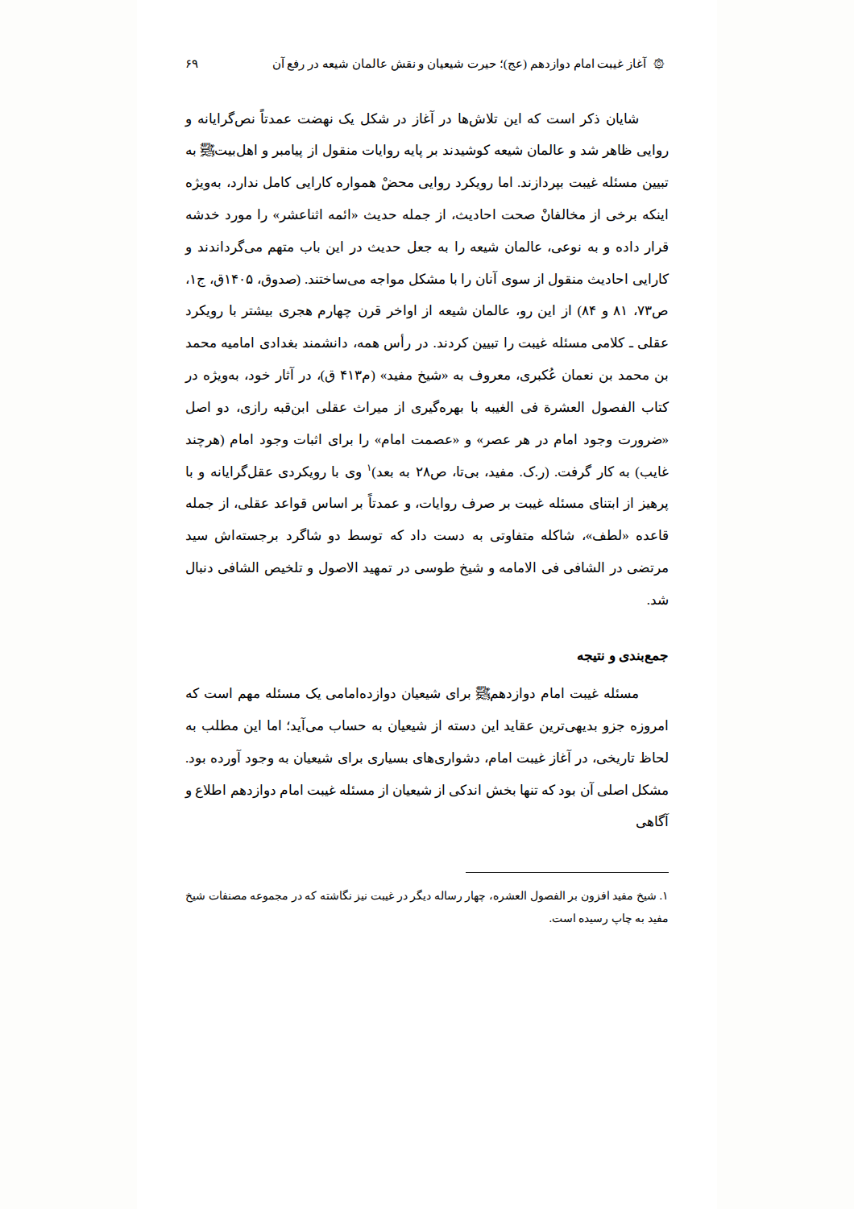۶۹ ۞ آغاز غیبت امام دوازدهم (عج)؛ حیرت شیعیان و نقش عالمان شیعه در رفع آن
شایان ذکر است که این تلاش‌ها در آغاز در شکل یک نهضت عمدتاً نص‌گرایانه و روایی ظاهر شد و عالمان شیعه کوشیدند بر پایه روایات منقول از پیامبر و اهل‌بیتﷺ به تبیین مسئله غیبت بپردازند. اما رویکرد روایی محضْ همواره کارایی کامل ندارد، به‌ویژه اینکه برخی از مخالفانْ صحت احادیث، از جمله حدیث «ائمه اثناعشر» را مورد خدشه قرار داده و به نوعی، عالمان شیعه را به جعل حدیث در این باب متهم می‌گرداندند و کارایی احادیث منقول از سوی آنان را با مشکل مواجه می‌ساختند. (صدوق، ۱۴۰۵ق، ج۱، ص۷۳، ۸۱ و ۸۴) از این رو، عالمان شیعه از اواخر قرن چهارم هجری بیشتر با رویکرد عقلی ـ کلامی مسئله غیبت را تبیین کردند. در رأس همه، دانشمند بغدادی امامیه محمد بن محمد بن نعمان عُکبری، معروف به «شیخ مفید» (م۴۱۳ ق)، در آثار خود، به‌ویژه در کتاب الفصول العشرة فی الغیبه با بهره‌گیری از میراث عقلی ابن‌قبه رازی، دو اصل «ضرورت وجود امام در هر عصر» و «عصمت امام» را برای اثبات وجود امام (هرچند غایب) به کار گرفت. (ر.ک. مفید، بی‌تا، ص۲۸ به بعد)۱ وی با رویکردی عقل‌گرایانه و با پرهیز از ابتنای مسئله غیبت بر صرف روایات، و عمدتاً بر اساس قواعد عقلی، از جمله قاعده «لطف»، شاکله متفاوتی به دست داد که توسط دو شاگرد برجسته‌اش سید مرتضی در الشافی فی الامامه و شیخ طوسی در تمهید الاصول و تلخیص الشافی دنبال شد.
جمع‌بندی و نتیجه
مسئله غیبت امام دوازدهمﷺ برای شیعیان دوازده‌امامی یک مسئله مهم است که امروزه جزو بدیهی‌ترین عقاید این دسته از شیعیان به حساب می‌آید؛ اما این مطلب به لحاظ تاریخی، در آغاز غیبت امام، دشواری‌های بسیاری برای شیعیان به وجود آورده بود. مشکل اصلی آن بود که تنها بخش اندکی از شیعیان از مسئله غیبت امام دوازدهم اطلاع و آگاهی
۱. شیخ مفید افزون بر الفصول العشره، چهار رساله دیگر در غیبت نیز نگاشته که در مجموعه مصنفات شیخ مفید به چاپ رسیده است.